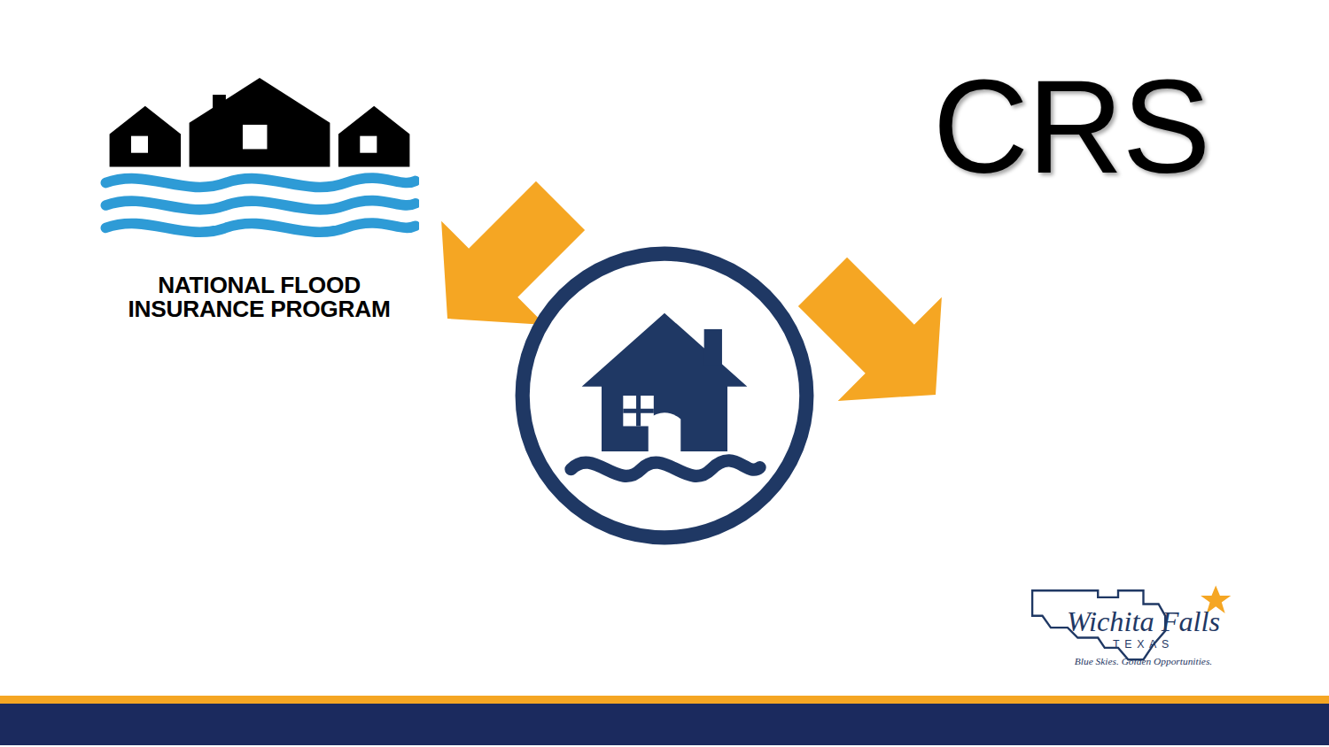NATIONAL FLOOD
INSURANCE PROGRAM
CRS
Wichita Falls TEXAS Blue Skies. Golden Opportunities.